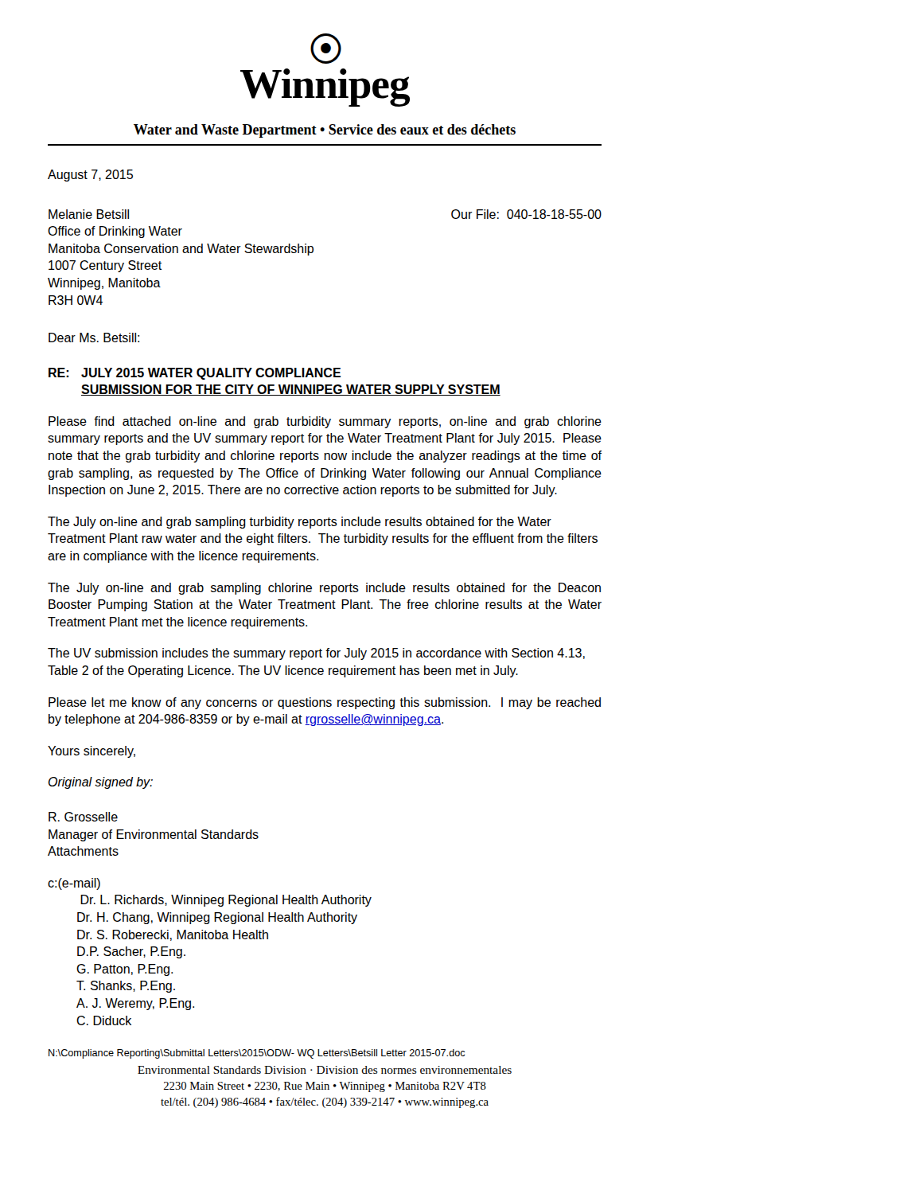⦿
Winnipeg
Water and Waste Department • Service des eaux et des déchets
August 7, 2015
Melanie Betsill Office of Drinking Water Manitoba Conservation and Water Stewardship 1007 Century Street Winnipeg, Manitoba R3H 0W4
Our File: 040-18-18-55-00
Dear Ms. Betsill:
RE: JULY 2015 WATER QUALITY COMPLIANCE
SUBMISSION FOR THE CITY OF WINNIPEG WATER SUPPLY SYSTEM
Please find attached on-line and grab turbidity summary reports, on-line and grab chlorine summary reports and the UV summary report for the Water Treatment Plant for July 2015. Please note that the grab turbidity and chlorine reports now include the analyzer readings at the time of grab sampling, as requested by The Office of Drinking Water following our Annual Compliance Inspection on June 2, 2015. There are no corrective action reports to be submitted for July.
The July on-line and grab sampling turbidity reports include results obtained for the Water Treatment Plant raw water and the eight filters. The turbidity results for the effluent from the filters are in compliance with the licence requirements.
The July on-line and grab sampling chlorine reports include results obtained for the Deacon Booster Pumping Station at the Water Treatment Plant. The free chlorine results at the Water Treatment Plant met the licence requirements.
The UV submission includes the summary report for July 2015 in accordance with Section 4.13, Table 2 of the Operating Licence. The UV licence requirement has been met in July.
Please let me know of any concerns or questions respecting this submission. I may be reached by telephone at 204-986-8359 or by e-mail at rgrosselle@winnipeg.ca.
Yours sincerely,
Original signed by:
R. Grosselle
Manager of Environmental Standards
Attachments
c:(e-mail)
Dr. L. Richards, Winnipeg Regional Health Authority
Dr. H. Chang, Winnipeg Regional Health Authority
Dr. S. Roberecki, Manitoba Health
D.P. Sacher, P.Eng.
G. Patton, P.Eng.
T. Shanks, P.Eng.
A. J. Weremy, P.Eng.
C. Diduck
N:\Compliance Reporting\Submittal Letters\2015\ODW- WQ Letters\Betsill Letter 2015-07.doc
Environmental Standards Division · Division des normes environnementales
2230 Main Street • 2230, Rue Main • Winnipeg • Manitoba R2V 4T8
tel/tél. (204) 986-4684 • fax/télec. (204) 339-2147 • www.winnipeg.ca